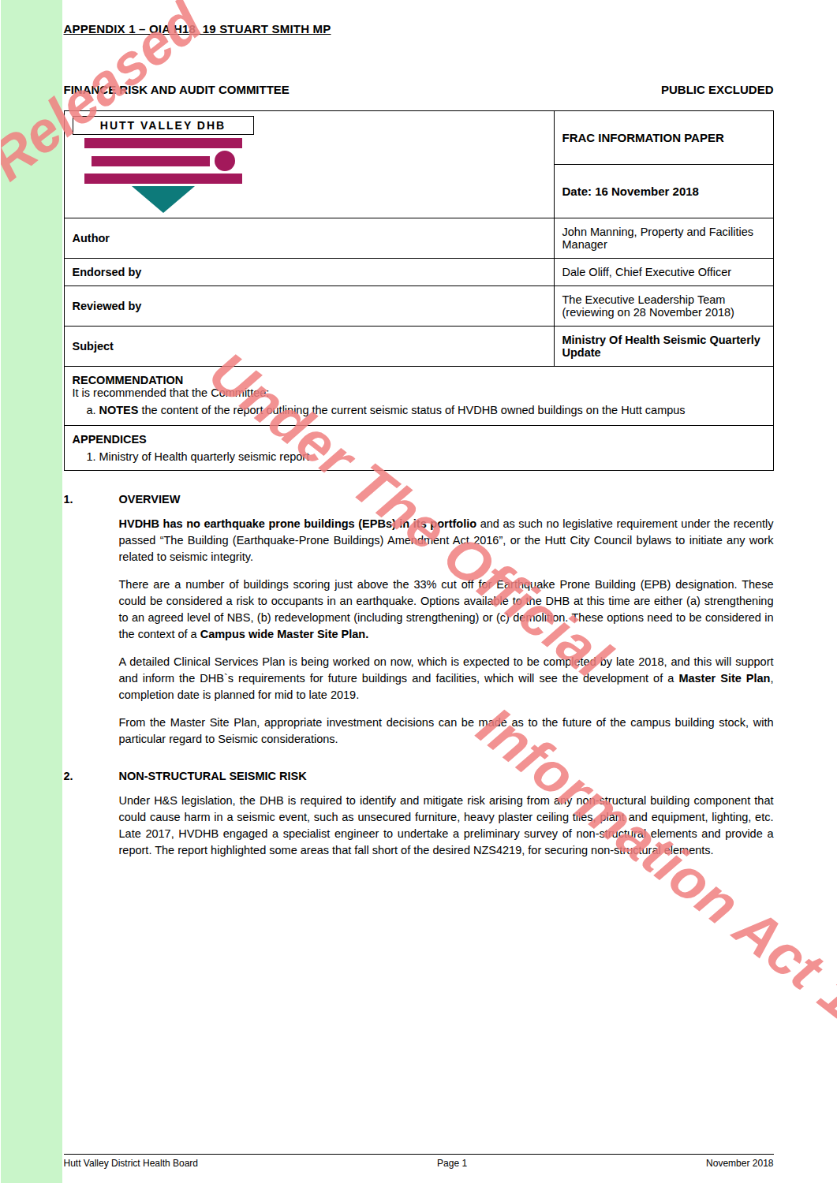Released
Under The Official
Information Act 1982
APPENDIX 1 – OIA H18_19 STUART SMITH MP
FINANCE RISK AND AUDIT COMMITTEE PUBLIC EXCLUDED
| HUTT VALLEY DHB | FRAC INFORMATION PAPER |
| Date: 16 November 2018 |
| Author | John Manning, Property and Facilities Manager |
| Endorsed by | Dale Oliff, Chief Executive Officer |
| Reviewed by | The Executive Leadership Team (reviewing on 28 November 2018) |
| Subject | Ministry Of Health Seismic Quarterly Update |
| RECOMMENDATION It is recommended that the Committee: NOTES the content of the report outlining the current seismic status of HVDHB owned buildings on the Hutt campus |
| APPENDICES Ministry of Health quarterly seismic report |
1. OVERVIEW
HVDHB has no earthquake prone buildings (EPBs) in its portfolio and as such no legislative requirement under the recently passed “The Building (Earthquake-Prone Buildings) Amendment Act 2016”, or the Hutt City Council bylaws to initiate any work related to seismic integrity.
There are a number of buildings scoring just above the 33% cut off for Earthquake Prone Building (EPB) designation. These could be considered a risk to occupants in an earthquake. Options available to the DHB at this time are either (a) strengthening to an agreed level of NBS, (b) redevelopment (including strengthening) or (c) demolition. These options need to be considered in the context of a Campus wide Master Site Plan.
A detailed Clinical Services Plan is being worked on now, which is expected to be completed by late 2018, and this will support and inform the DHB`s requirements for future buildings and facilities, which will see the development of a Master Site Plan, completion date is planned for mid to late 2019.
From the Master Site Plan, appropriate investment decisions can be made as to the future of the campus building stock, with particular regard to Seismic considerations.
2. NON-STRUCTURAL SEISMIC RISK
Under H&S legislation, the DHB is required to identify and mitigate risk arising from any non-structural building component that could cause harm in a seismic event, such as unsecured furniture, heavy plaster ceiling tiles, plant and equipment, lighting, etc. Late 2017, HVDHB engaged a specialist engineer to undertake a preliminary survey of non-structural elements and provide a report. The report highlighted some areas that fall short of the desired NZS4219, for securing non-structural elements.
Hutt Valley District Health Board Page 1 November 2018